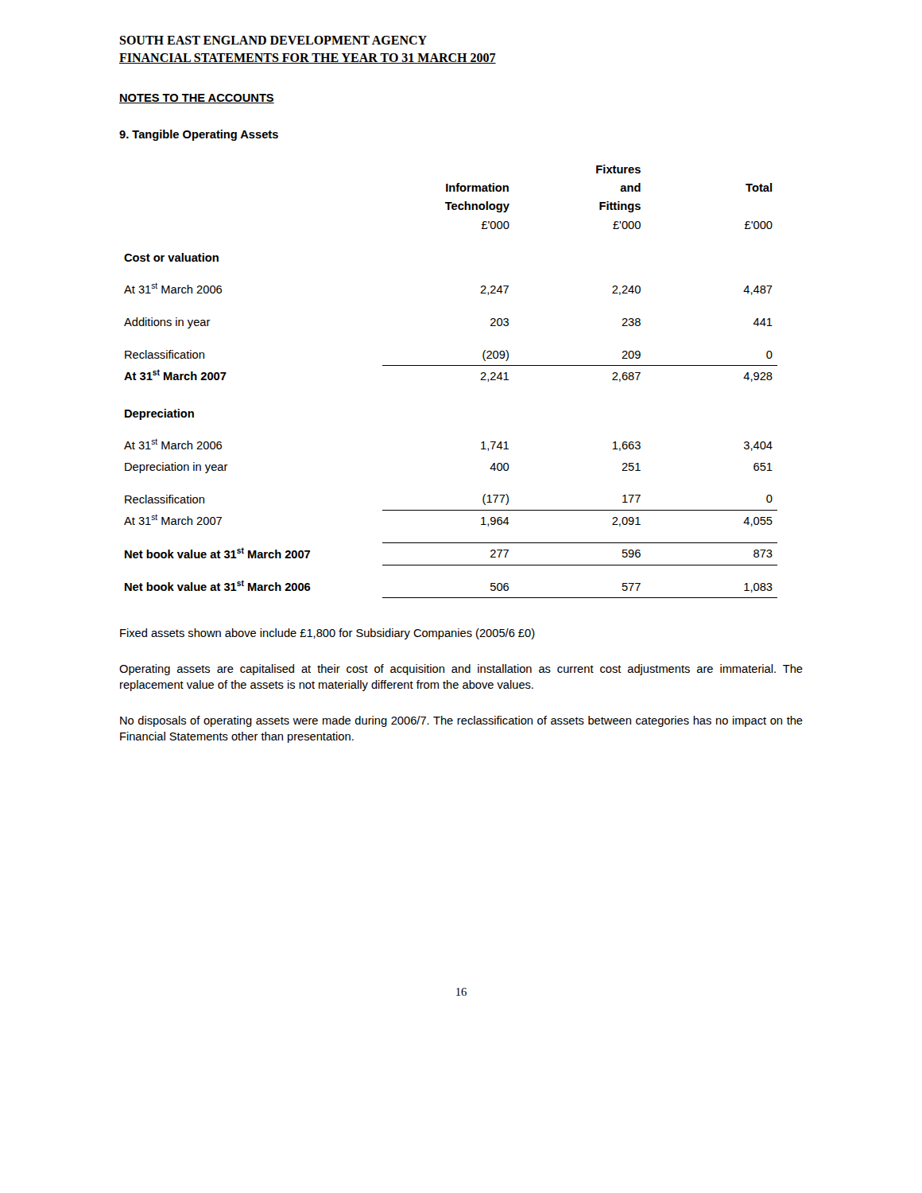SOUTH EAST ENGLAND DEVELOPMENT AGENCY FINANCIAL STATEMENTS FOR THE YEAR TO 31 MARCH 2007
NOTES TO THE ACCOUNTS
9. Tangible Operating Assets
| | | Fixtures | |
| | Information | and | Total |
| | Technology | Fittings | |
| | £'000 | £'000 | £'000 |
| Cost or valuation | | | |
| At 31 st March 2006 | 2,247 | 2,240 | 4,487 |
| Additions in year | 203 | 238 | 441 |
| Reclassification | (209) | 209 | 0 |
| At 31 st March 2007 | 2,241 | 2,687 | 4,928 |
| Depreciation | | | |
| At 31 st March 2006 | 1,741 | 1,663 | 3,404 |
| Depreciation in year | 400 | 251 | 651 |
| Reclassification | (177) | 177 | 0 |
| At 31 st March 2007 | 1,964 | 2,091 | 4,055 |
| Net book value at 31 st March 2007 | 277 | 596 | 873 |
| Net book value at 31 st March 2006 | 506 | 577 | 1,083 |
Fixed assets shown above include £1,800 for Subsidiary Companies (2005/6 £0)
Operating assets are capitalised at their cost of acquisition and installation as current cost adjustments are immaterial. The replacement value of the assets is not materially different from the above values.
No disposals of operating assets were made during 2006/7. The reclassification of assets between categories has no impact on the Financial Statements other than presentation.
16